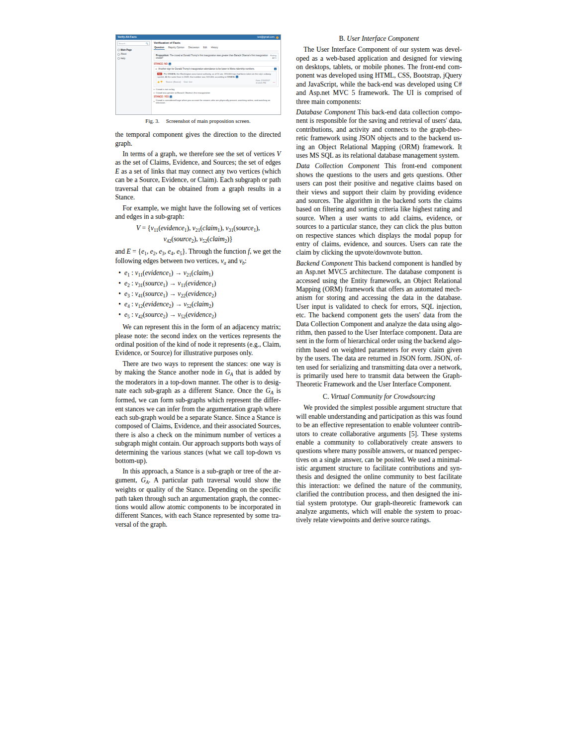Verify-Alt-Facts test@gmail.com
Search...🔍
Main Page
About
Help
Verification of Facts
Question Majority Opinion Discussion Edit History
Proposition: The crowd at Donald Trump's first inauguration was greater than Barack Obama's first inauguration crowd?
Rating
All 5
STANCE: NO +
▸ Another sign for Donald Trump's inauguration attendance to be lower is Metro ridership numbers. +
NO Per WMATA, the Washington area transit authority, as of 11 am, 193,000 trips had been taken on the city's subway system. At the same hour in 2009, that number was 513,000, according to WMATA. +
👍 👎 Source: [Source] User: test Date: 2/10/2017
4:14:05 PM —
▸ Crowd is not so big
▸ Crowd was greater at Barack Obama's first inauguration
STANCE: YES +
▸ Crowd is considered huge when you account for viewers who are physically present, watching online, and watching on television.
Fig. 3. Screenshot of main proposition screen.
the temporal component gives the direction to the directed graph.
In terms of a graph, we therefore see the set of vertices V as the set of Claims, Evidence, and Sources; the set of edges E as a set of links that may connect any two vertices (which can be a Source, Evidence, or Claim). Each subgraph or path traversal that can be obtained from a graph results in a Stance.
For example, we might have the following set of vertices and edges in a sub-graph:
V = {v11(evidence1), v21(claim1), v31(source1), v42(source2), v52(claim2)}
and E = {e1, e2, e3, e4, e5}. Through the function f, we get the following edges between two vertices, va and vb:
e1 : v11(evidence1) → v21(claim1)
e2 : v31(source1) → v11(evidence1)
e3 : v41(source1) → v22(evidence2)
e4 : v12(evidence2) → v52(claim2)
e5 : v42(source2) → v52(evidence2)
We can represent this in the form of an adjacency matrix; please note: the second index on the vertices represents the ordinal position of the kind of node it represents (e.g., Claim, Evidence, or Source) for illustrative purposes only.
There are two ways to represent the stances: one way is by making the Stance another node in GA that is added by the moderators in a top-down manner. The other is to designate each sub-graph as a different Stance. Once the GA is formed, we can form sub-graphs which represent the different stances we can infer from the argumentation graph where each sub-graph would be a separate Stance. Since a Stance is composed of Claims, Evidence, and their associated Sources, there is also a check on the minimum number of vertices a subgraph might contain. Our approach supports both ways of determining the various stances (what we call top-down vs bottom-up).
In this approach, a Stance is a sub-graph or tree of the argument, GA. A particular path traversal would show the weights or quality of the Stance. Depending on the specific path taken through such an argumentation graph, the connections would allow atomic components to be incorporated in different Stances, with each Stance represented by some traversal of the graph.
B. User Interface Component
The User Interface Component of our system was developed as a web-based application and designed for viewing on desktops, tablets, or mobile phones. The front-end component was developed using HTML, CSS, Bootstrap, jQuery and JavaScript, while the back-end was developed using C# and Asp.net MVC 5 framework. The UI is comprised of three main components:
Database Component This back-end data collection component is responsible for the saving and retrieval of users' data, contributions, and activity and connects to the graph-theoretic framework using JSON objects and to the backend using an Object Relational Mapping (ORM) framework. It uses MS SQL as its relational database management system.
Data Collection Component This front-end component shows the questions to the users and gets questions. Other users can post their positive and negative claims based on their views and support their claim by providing evidence and sources. The algorithm in the backend sorts the claims based on filtering and sorting criteria like highest rating and source. When a user wants to add claims, evidence, or sources to a particular stance, they can click the plus button on respective stances which displays the modal popup for entry of claims, evidence, and sources. Users can rate the claim by clicking the upvote/downvote button.
Backend Component This backend component is handled by an Asp.net MVC5 architecture. The database component is accessed using the Entity framework, an Object Relational Mapping (ORM) framework that offers an automated mechanism for storing and accessing the data in the database. User input is validated to check for errors, SQL injection, etc. The backend component gets the users' data from the Data Collection Component and analyze the data using algorithm, then passed to the User Interface component. Data are sent in the form of hierarchical order using the backend algorithm based on weighted parameters for every claim given by the users. The data are returned in JSON form. JSON, often used for serializing and transmitting data over a network, is primarily used here to transmit data between the Graph-Theoretic Framework and the User Interface Component.
C. Virtual Community for Crowdsourcing
We provided the simplest possible argument structure that will enable understanding and participation as this was found to be an effective representation to enable volunteer contributors to create collaborative arguments [5]. These systems enable a community to collaboratively create answers to questions where many possible answers, or nuanced perspectives on a single answer, can be posited. We used a minimalistic argument structure to facilitate contributions and synthesis and designed the online community to best facilitate this interaction: we defined the nature of the community, clarified the contribution process, and then designed the initial system prototype. Our graph-theoretic framework can analyze arguments, which will enable the system to proactively relate viewpoints and derive source ratings.